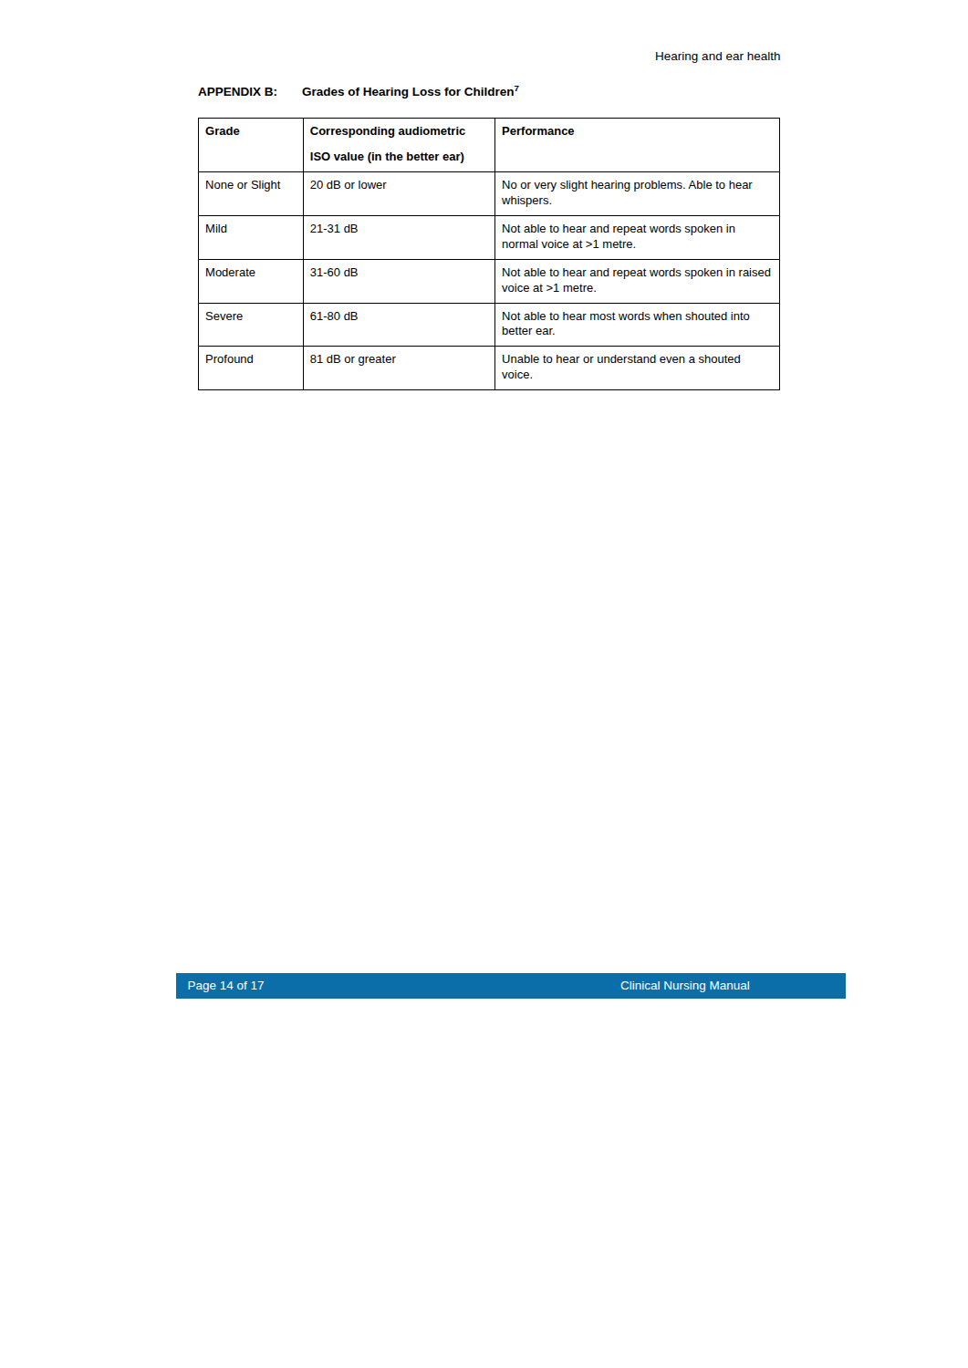Hearing and ear health
APPENDIX B: Grades of Hearing Loss for Children7
| Grade | Corresponding audiometric ISO value (in the better ear) | Performance |
| --- | --- | --- |
| None or Slight | 20 dB or lower | No or very slight hearing problems. Able to hear whispers. |
| Mild | 21-31 dB | Not able to hear and repeat words spoken in normal voice at >1 metre. |
| Moderate | 31-60 dB | Not able to hear and repeat words spoken in raised voice at >1 metre. |
| Severe | 61-80 dB | Not able to hear most words when shouted into better ear. |
| Profound | 81 dB or greater | Unable to hear or understand even a shouted voice. |
Page 14 of 17 Clinical Nursing Manual